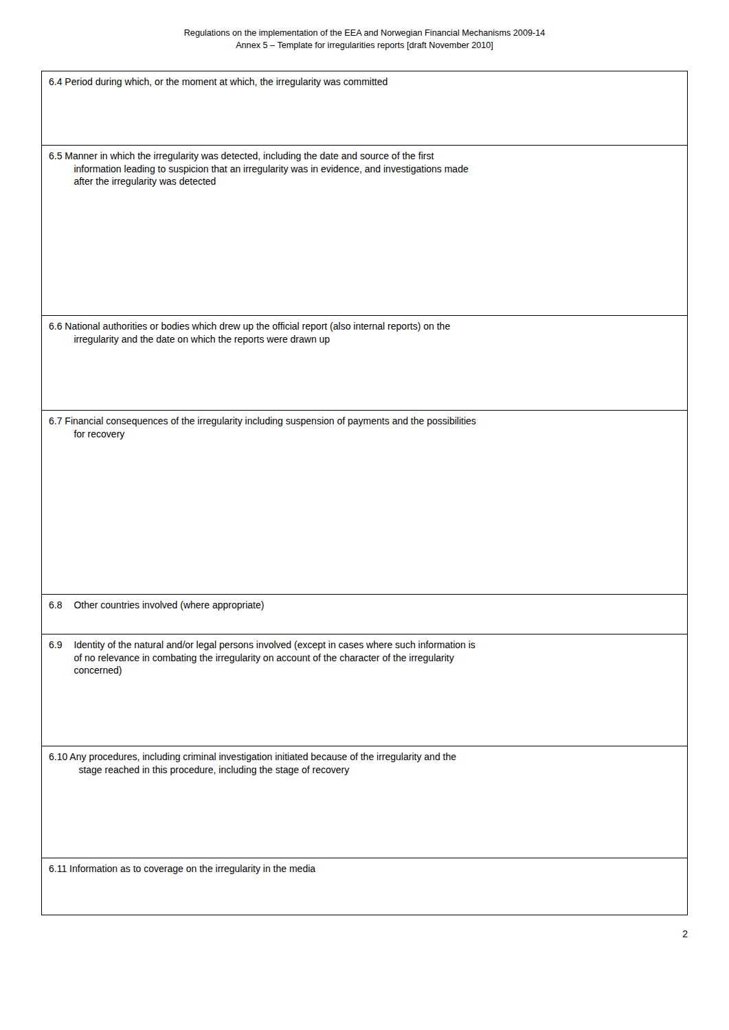Regulations on the implementation of the EEA and Norwegian Financial Mechanisms 2009-14
Annex 5 – Template for irregularities reports [draft November 2010]
| 6.4 Period during which, or the moment at which, the irregularity was committed |
| 6.5 Manner in which the irregularity was detected, including the date and source of the first information leading to suspicion that an irregularity was in evidence, and investigations made after the irregularity was detected |
| 6.6 National authorities or bodies which drew up the official report (also internal reports) on the irregularity and the date on which the reports were drawn up |
| 6.7 Financial consequences of the irregularity including suspension of payments and the possibilities for recovery |
| 6.8 Other countries involved (where appropriate) |
| 6.9 Identity of the natural and/or legal persons involved (except in cases where such information is of no relevance in combating the irregularity on account of the character of the irregularity concerned) |
| 6.10 Any procedures, including criminal investigation initiated because of the irregularity and the stage reached in this procedure, including the stage of recovery |
| 6.11 Information as to coverage on the irregularity in the media |
2